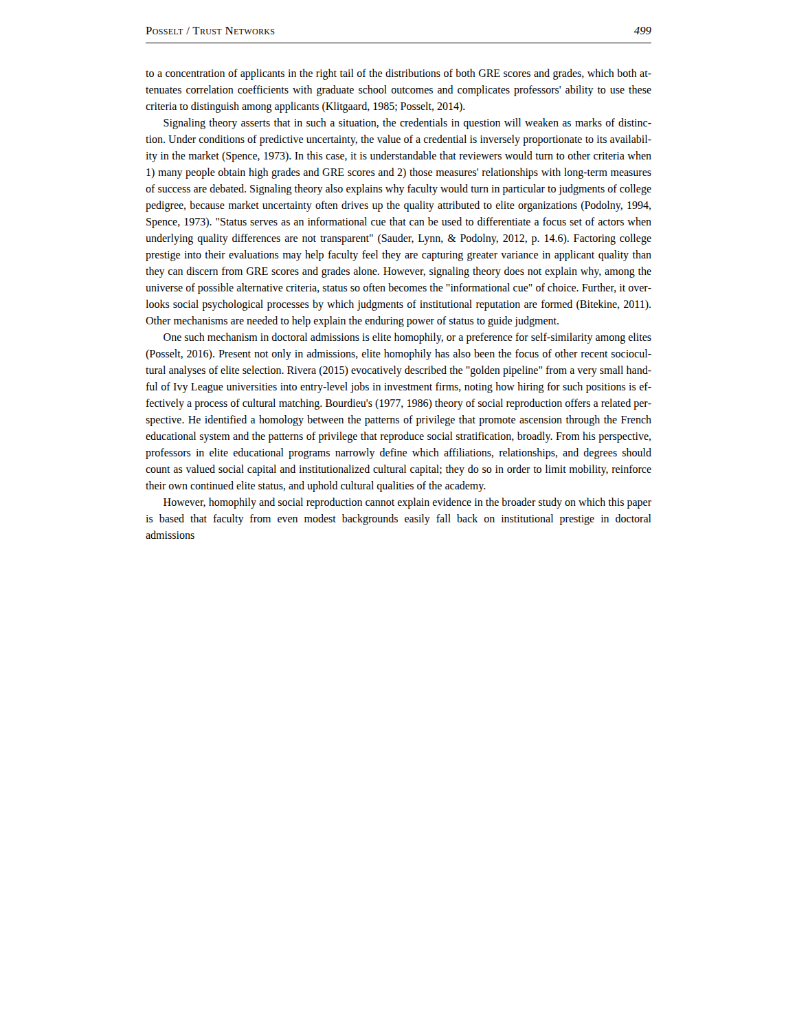Posselt / Trust Networks 499
to a concentration of applicants in the right tail of the distributions of both GRE scores and grades, which both attenuates correlation coefficients with graduate school outcomes and complicates professors' ability to use these criteria to distinguish among applicants (Klitgaard, 1985; Posselt, 2014).
Signaling theory asserts that in such a situation, the credentials in question will weaken as marks of distinction. Under conditions of predictive uncertainty, the value of a credential is inversely proportionate to its availability in the market (Spence, 1973). In this case, it is understandable that reviewers would turn to other criteria when 1) many people obtain high grades and GRE scores and 2) those measures' relationships with long-term measures of success are debated. Signaling theory also explains why faculty would turn in particular to judgments of college pedigree, because market uncertainty often drives up the quality attributed to elite organizations (Podolny, 1994, Spence, 1973). "Status serves as an informational cue that can be used to differentiate a focus set of actors when underlying quality differences are not transparent" (Sauder, Lynn, & Podolny, 2012, p. 14.6). Factoring college prestige into their evaluations may help faculty feel they are capturing greater variance in applicant quality than they can discern from GRE scores and grades alone. However, signaling theory does not explain why, among the universe of possible alternative criteria, status so often becomes the "informational cue" of choice. Further, it overlooks social psychological processes by which judgments of institutional reputation are formed (Bitekine, 2011). Other mechanisms are needed to help explain the enduring power of status to guide judgment.
One such mechanism in doctoral admissions is elite homophily, or a preference for self-similarity among elites (Posselt, 2016). Present not only in admissions, elite homophily has also been the focus of other recent sociocultural analyses of elite selection. Rivera (2015) evocatively described the "golden pipeline" from a very small handful of Ivy League universities into entry-level jobs in investment firms, noting how hiring for such positions is effectively a process of cultural matching. Bourdieu's (1977, 1986) theory of social reproduction offers a related perspective. He identified a homology between the patterns of privilege that promote ascension through the French educational system and the patterns of privilege that reproduce social stratification, broadly. From his perspective, professors in elite educational programs narrowly define which affiliations, relationships, and degrees should count as valued social capital and institutionalized cultural capital; they do so in order to limit mobility, reinforce their own continued elite status, and uphold cultural qualities of the academy.
However, homophily and social reproduction cannot explain evidence in the broader study on which this paper is based that faculty from even modest backgrounds easily fall back on institutional prestige in doctoral admissions